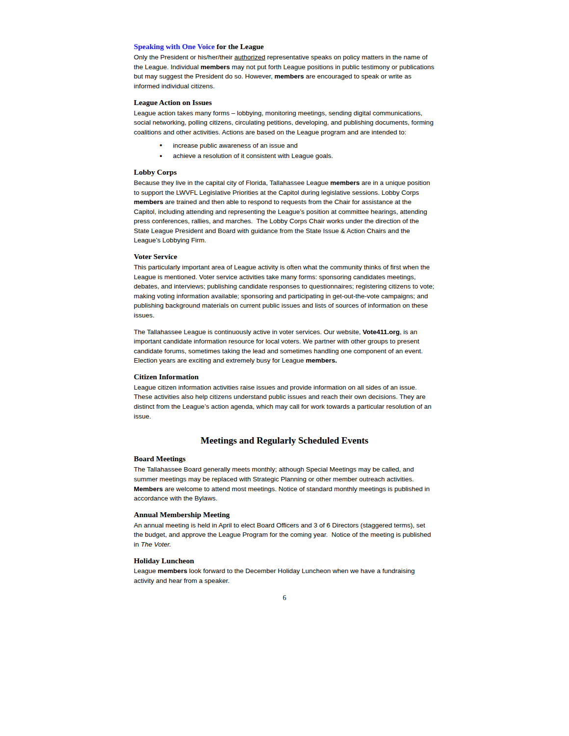Speaking with One Voice for the League
Only the President or his/her/their authorized representative speaks on policy matters in the name of the League. Individual members may not put forth League positions in public testimony or publications but may suggest the President do so. However, members are encouraged to speak or write as informed individual citizens.
League Action on Issues
League action takes many forms – lobbying, monitoring meetings, sending digital communications, social networking, polling citizens, circulating petitions, developing, and publishing documents, forming coalitions and other activities. Actions are based on the League program and are intended to:
increase public awareness of an issue and
achieve a resolution of it consistent with League goals.
Lobby Corps
Because they live in the capital city of Florida, Tallahassee League members are in a unique position to support the LWVFL Legislative Priorities at the Capitol during legislative sessions. Lobby Corps members are trained and then able to respond to requests from the Chair for assistance at the Capitol, including attending and representing the League’s position at committee hearings, attending press conferences, rallies, and marches. The Lobby Corps Chair works under the direction of the State League President and Board with guidance from the State Issue & Action Chairs and the League’s Lobbying Firm.
Voter Service
This particularly important area of League activity is often what the community thinks of first when the League is mentioned. Voter service activities take many forms: sponsoring candidates meetings, debates, and interviews; publishing candidate responses to questionnaires; registering citizens to vote; making voting information available; sponsoring and participating in get-out-the-vote campaigns; and publishing background materials on current public issues and lists of sources of information on these issues.
The Tallahassee League is continuously active in voter services. Our website, Vote411.org, is an important candidate information resource for local voters. We partner with other groups to present candidate forums, sometimes taking the lead and sometimes handling one component of an event. Election years are exciting and extremely busy for League members.
Citizen Information
League citizen information activities raise issues and provide information on all sides of an issue. These activities also help citizens understand public issues and reach their own decisions. They are distinct from the League’s action agenda, which may call for work towards a particular resolution of an issue.
Meetings and Regularly Scheduled Events
Board Meetings
The Tallahassee Board generally meets monthly; although Special Meetings may be called, and summer meetings may be replaced with Strategic Planning or other member outreach activities. Members are welcome to attend most meetings. Notice of standard monthly meetings is published in accordance with the Bylaws.
Annual Membership Meeting
An annual meeting is held in April to elect Board Officers and 3 of 6 Directors (staggered terms), set the budget, and approve the League Program for the coming year. Notice of the meeting is published in The Voter.
Holiday Luncheon
League members look forward to the December Holiday Luncheon when we have a fundraising activity and hear from a speaker.
6